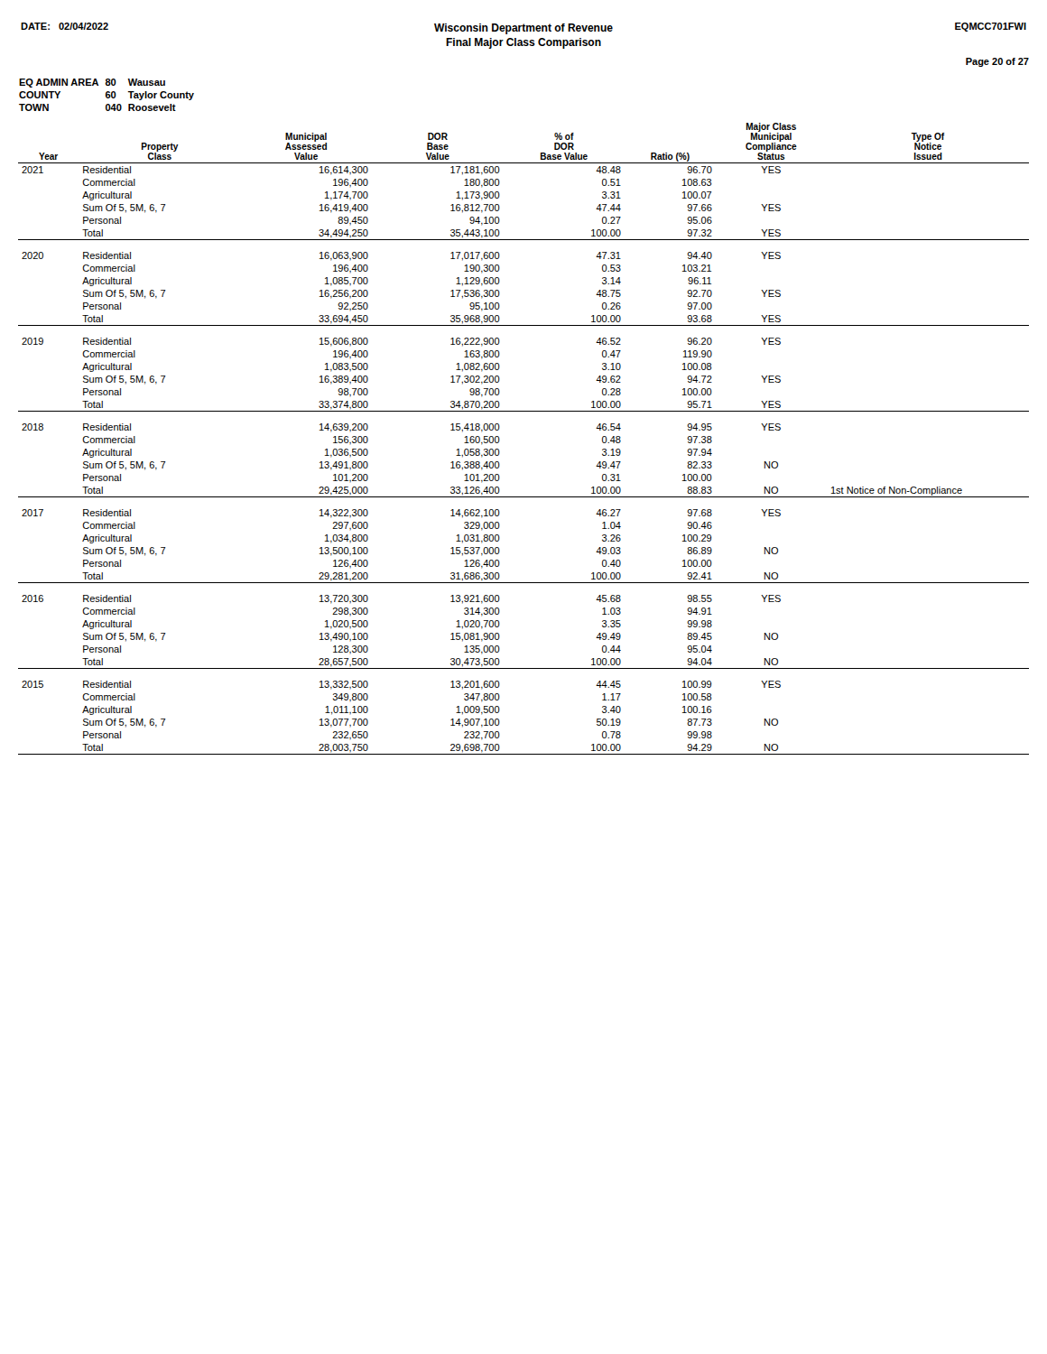| DATE: 02/04/2022 | Wisconsin Department of Revenue Final Major Class Comparison | EQMCC701FWI |
Page 20 of 27
| EQ ADMIN AREA | 80 | Wausau |
| COUNTY | 60 | Taylor County |
| TOWN | 040 | Roosevelt |
| Year | Property Class | Municipal Assessed Value | DOR Base Value | % of DOR Base Value | Ratio (%) | Major Class Municipal Compliance Status | Type Of Notice Issued |
| --- | --- | --- | --- | --- | --- | --- | --- |
| 2021 | Residential | 16,614,300 | 17,181,600 | 48.48 | 96.70 | YES | |
| | Commercial | 196,400 | 180,800 | 0.51 | 108.63 | | |
| | Agricultural | 1,174,700 | 1,173,900 | 3.31 | 100.07 | | |
| | Sum Of 5, 5M, 6, 7 | 16,419,400 | 16,812,700 | 47.44 | 97.66 | YES | |
| | Personal | 89,450 | 94,100 | 0.27 | 95.06 | | |
| | Total | 34,494,250 | 35,443,100 | 100.00 | 97.32 | YES | |
| 2020 | Residential | 16,063,900 | 17,017,600 | 47.31 | 94.40 | YES | |
| | Commercial | 196,400 | 190,300 | 0.53 | 103.21 | | |
| | Agricultural | 1,085,700 | 1,129,600 | 3.14 | 96.11 | | |
| | Sum Of 5, 5M, 6, 7 | 16,256,200 | 17,536,300 | 48.75 | 92.70 | YES | |
| | Personal | 92,250 | 95,100 | 0.26 | 97.00 | | |
| | Total | 33,694,450 | 35,968,900 | 100.00 | 93.68 | YES | |
| 2019 | Residential | 15,606,800 | 16,222,900 | 46.52 | 96.20 | YES | |
| | Commercial | 196,400 | 163,800 | 0.47 | 119.90 | | |
| | Agricultural | 1,083,500 | 1,082,600 | 3.10 | 100.08 | | |
| | Sum Of 5, 5M, 6, 7 | 16,389,400 | 17,302,200 | 49.62 | 94.72 | YES | |
| | Personal | 98,700 | 98,700 | 0.28 | 100.00 | | |
| | Total | 33,374,800 | 34,870,200 | 100.00 | 95.71 | YES | |
| 2018 | Residential | 14,639,200 | 15,418,000 | 46.54 | 94.95 | YES | |
| | Commercial | 156,300 | 160,500 | 0.48 | 97.38 | | |
| | Agricultural | 1,036,500 | 1,058,300 | 3.19 | 97.94 | | |
| | Sum Of 5, 5M, 6, 7 | 13,491,800 | 16,388,400 | 49.47 | 82.33 | NO | |
| | Personal | 101,200 | 101,200 | 0.31 | 100.00 | | |
| | Total | 29,425,000 | 33,126,400 | 100.00 | 88.83 | NO | 1st Notice of Non-Compliance |
| 2017 | Residential | 14,322,300 | 14,662,100 | 46.27 | 97.68 | YES | |
| | Commercial | 297,600 | 329,000 | 1.04 | 90.46 | | |
| | Agricultural | 1,034,800 | 1,031,800 | 3.26 | 100.29 | | |
| | Sum Of 5, 5M, 6, 7 | 13,500,100 | 15,537,000 | 49.03 | 86.89 | NO | |
| | Personal | 126,400 | 126,400 | 0.40 | 100.00 | | |
| | Total | 29,281,200 | 31,686,300 | 100.00 | 92.41 | NO | |
| 2016 | Residential | 13,720,300 | 13,921,600 | 45.68 | 98.55 | YES | |
| | Commercial | 298,300 | 314,300 | 1.03 | 94.91 | | |
| | Agricultural | 1,020,500 | 1,020,700 | 3.35 | 99.98 | | |
| | Sum Of 5, 5M, 6, 7 | 13,490,100 | 15,081,900 | 49.49 | 89.45 | NO | |
| | Personal | 128,300 | 135,000 | 0.44 | 95.04 | | |
| | Total | 28,657,500 | 30,473,500 | 100.00 | 94.04 | NO | |
| 2015 | Residential | 13,332,500 | 13,201,600 | 44.45 | 100.99 | YES | |
| | Commercial | 349,800 | 347,800 | 1.17 | 100.58 | | |
| | Agricultural | 1,011,100 | 1,009,500 | 3.40 | 100.16 | | |
| | Sum Of 5, 5M, 6, 7 | 13,077,700 | 14,907,100 | 50.19 | 87.73 | NO | |
| | Personal | 232,650 | 232,700 | 0.78 | 99.98 | | |
| | Total | 28,003,750 | 29,698,700 | 100.00 | 94.29 | NO | |